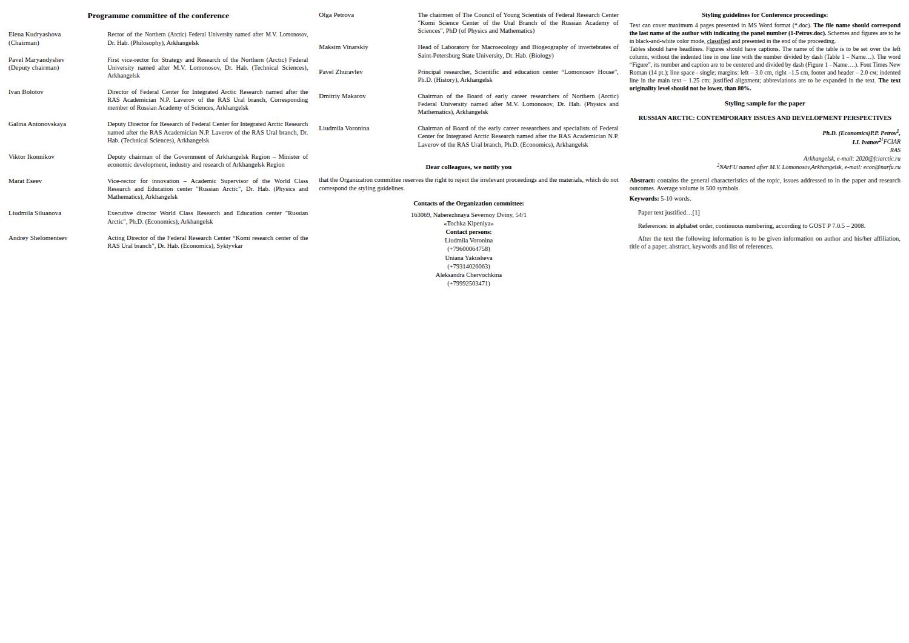Programme committee of the conference
| Elena Kudryashova (Chairman) | Rector of the Northern (Arctic) Federal University named after M.V. Lomonosov, Dr. Hab. (Philosophy), Arkhangelsk |
| Pavel Maryandyshev (Deputy chairman) | First vice-rector for Strategy and Research of the Northern (Arctic) Federal University named after M.V. Lomonosov, Dr. Hab. (Technical Sciences), Arkhangelsk |
| Ivan Bolotov | Director of Federal Center for Integrated Arctic Research named after the RAS Academician N.P. Laverov of the RAS Ural branch, Corresponding member of Russian Academy of Sciences, Arkhangelsk |
| Galina Antonovskaya | Deputy Director for Research of Federal Center for Integrated Arctic Research named after the RAS Academician N.P. Laverov of the RAS Ural branch, Dr. Hab. (Technical Sciences), Arkhangelsk |
| Viktor Ikonnikov | Deputy chairman of the Government of Arkhangelsk Region – Minister of economic development, industry and research of Arkhangelsk Region |
| Marat Eseev | Vice-rector for innovation – Academic Supervisor of the World Class Research and Education center "Russian Arctic", Dr. Hab. (Physics and Mathematics), Arkhangelsk |
| Liudmila Siluanova | Executive director World Class Research and Education center "Russian Arctic", Ph.D. (Economics), Arkhangelsk |
| Andrey Shelomentsev | Acting Director of the Federal Research Center “Komi research center of the RAS Ural branch”, Dr. Hab. (Economics), Syktyvkar |
| Olga Petrova | The chairmen of The Council of Young Scientists of Federal Research Center "Komi Science Center of the Ural Branch of the Russian Academy of Sciences", PhD (of Physics and Mathematics) |
| Maksim Vinarskiy | Head of Laboratory for Macroecology and Biogeography of invertebrates of Saint-Petersburg State University, Dr. Hab. (Biology) |
| Pavel Zhuravlev | Principal researcher, Scientific and education center “Lomonosov House”, Ph.D. (History), Arkhangelsk |
| Dmitriy Makarov | Chairman of the Board of early career researchers of Northern (Arctic) Federal University named after M.V. Lomonosov, Dr. Hab. (Physics and Mathematics), Arkhangelsk |
| Liudmila Voronina | Chairman of Board of the early career researchers and specialists of Federal Center for Integrated Arctic Research named after the RAS Academician N.P. Laverov of the RAS Ural branch, Ph.D. (Economics), Arkhangelsk |
Dear colleagues, we notify you
that the Organization committee reserves the right to reject the irrelevant proceedings and the materials, which do not correspond the styling guidelines.
Contacts of the Organization committee:
163069, Naberezhnaya Severnoy Dviny, 54/1
«Tochka Kipeniya»
Contact persons:
Liudmila Voronina
(+79600064758)
Uniana Yakusheva
(+79314026063)
Aleksandra Chervochkina
(+79992503471)
Styling guidelines for Conference proceedings:
Text can cover maximum 4 pages presented in MS Word format (*.doc). The file name should correspond the last name of the author with indicating the panel number (1-Petrov.doc). Schemes and figures are to be in black-and-white color mode, classified and presented in the end of the proceeding.
Tables should have headlines. Figures should have captions. The name of the table is to be set over the left column, without the indented line in one line with the number divided by dash (Table 1 – Name…). The word “Figure”, its number and caption are to be centered and divided by dash (Figure 1 - Name….). Font Times New Roman (14 pt.); line space - single; margins: left – 3.0 cm, right –1.5 cm, footer and header – 2.0 см; indented line in the main text – 1.25 cm; justified alignment; abbreviations are to be expanded in the text. The text originality level should not be lower, than 80%.
Styling sample for the paper
RUSSIAN ARCTIC: CONTEMPORARY ISSUES AND DEVELOPMENT PERSPECTIVES
Ph.D. (Economics)P.P. Petrov1,
I.I. Ivanov21FCIAR
RAS
Arkhangelsk, e-mail: 2020@fciarctic.ru
2NArFU named after M.V. Lomonosov,Arkhangelsk, e-mail: econ@narfu.ru
Abstract: contains the general characteristics of the topic, issues addressed to in the paper and research outcomes. Average volume is 500 symbols.
Keywords: 5-10 words.
Paper text justified…[1]
References: in alphabet order, continuous numbering, according to GOST P 7.0.5 – 2008.
After the text the following information is to be given information on author and his/her affiliation, title of a paper, abstract, keywords and list of references.